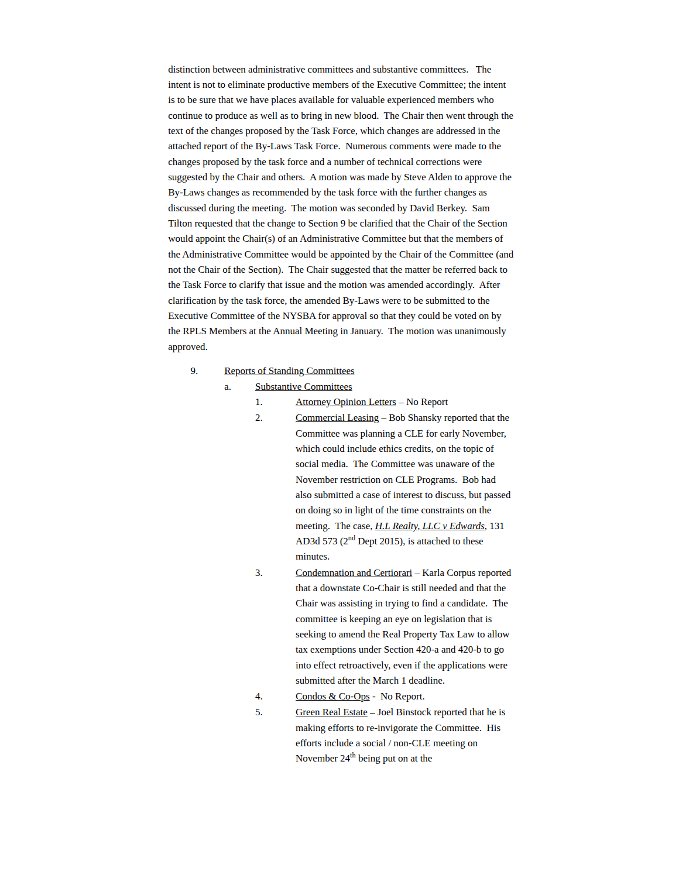distinction between administrative committees and substantive committees. The intent is not to eliminate productive members of the Executive Committee; the intent is to be sure that we have places available for valuable experienced members who continue to produce as well as to bring in new blood. The Chair then went through the text of the changes proposed by the Task Force, which changes are addressed in the attached report of the By-Laws Task Force. Numerous comments were made to the changes proposed by the task force and a number of technical corrections were suggested by the Chair and others. A motion was made by Steve Alden to approve the By-Laws changes as recommended by the task force with the further changes as discussed during the meeting. The motion was seconded by David Berkey. Sam Tilton requested that the change to Section 9 be clarified that the Chair of the Section would appoint the Chair(s) of an Administrative Committee but that the members of the Administrative Committee would be appointed by the Chair of the Committee (and not the Chair of the Section). The Chair suggested that the matter be referred back to the Task Force to clarify that issue and the motion was amended accordingly. After clarification by the task force, the amended By-Laws were to be submitted to the Executive Committee of the NYSBA for approval so that they could be voted on by the RPLS Members at the Annual Meeting in January. The motion was unanimously approved.
9. Reports of Standing Committees
a. Substantive Committees
1. Attorney Opinion Letters – No Report
2. Commercial Leasing – Bob Shansky reported that the Committee was planning a CLE for early November, which could include ethics credits, on the topic of social media. The Committee was unaware of the November restriction on CLE Programs. Bob had also submitted a case of interest to discuss, but passed on doing so in light of the time constraints on the meeting. The case, H.L Realty, LLC v Edwards, 131 AD3d 573 (2nd Dept 2015), is attached to these minutes.
3. Condemnation and Certiorari – Karla Corpus reported that a downstate Co-Chair is still needed and that the Chair was assisting in trying to find a candidate. The committee is keeping an eye on legislation that is seeking to amend the Real Property Tax Law to allow tax exemptions under Section 420-a and 420-b to go into effect retroactively, even if the applications were submitted after the March 1 deadline.
4. Condos & Co-Ops - No Report.
5. Green Real Estate – Joel Binstock reported that he is making efforts to re-invigorate the Committee. His efforts include a social / non-CLE meeting on November 24th being put on at the